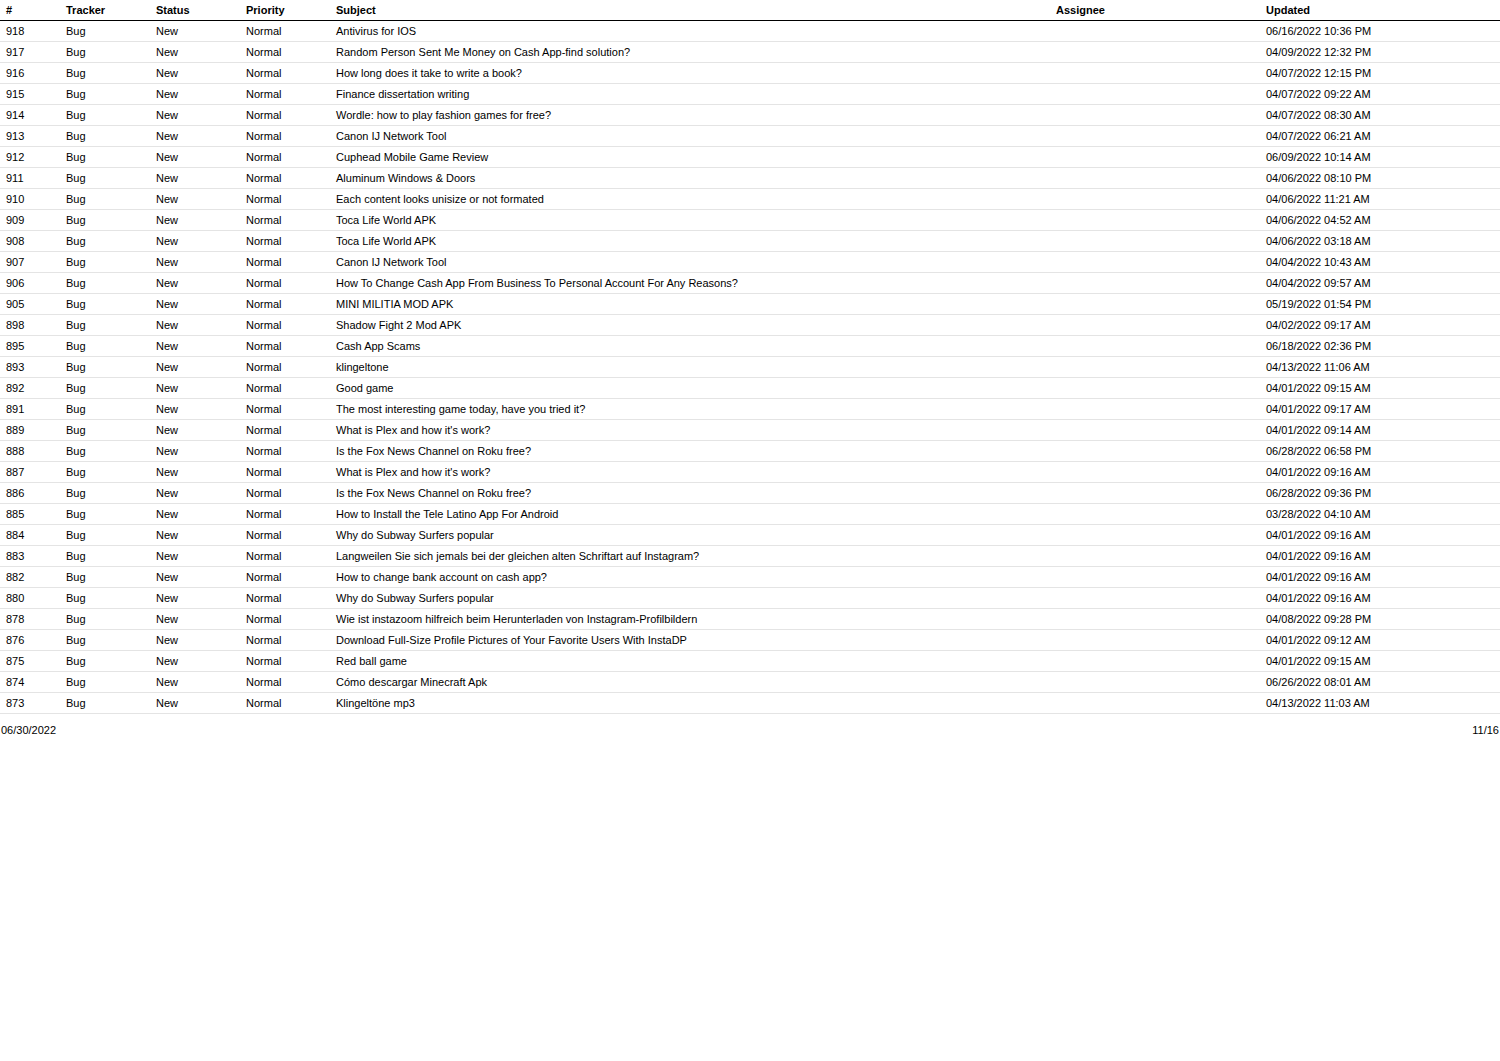| # | Tracker | Status | Priority | Subject | Assignee | Updated |
| --- | --- | --- | --- | --- | --- | --- |
| 918 | Bug | New | Normal | Antivirus for IOS | | 06/16/2022 10:36 PM |
| 917 | Bug | New | Normal | Random Person Sent Me Money on Cash App-find solution? | | 04/09/2022 12:32 PM |
| 916 | Bug | New | Normal | How long does it take to write a book? | | 04/07/2022 12:15 PM |
| 915 | Bug | New | Normal | Finance dissertation writing | | 04/07/2022 09:22 AM |
| 914 | Bug | New | Normal | Wordle: how to play fashion games for free? | | 04/07/2022 08:30 AM |
| 913 | Bug | New | Normal | Canon IJ Network Tool | | 04/07/2022 06:21 AM |
| 912 | Bug | New | Normal | Cuphead Mobile Game Review | | 06/09/2022 10:14 AM |
| 911 | Bug | New | Normal | Aluminum Windows & Doors | | 04/06/2022 08:10 PM |
| 910 | Bug | New | Normal | Each content looks unisize or not formated | | 04/06/2022 11:21 AM |
| 909 | Bug | New | Normal | Toca Life World APK | | 04/06/2022 04:52 AM |
| 908 | Bug | New | Normal | Toca Life World APK | | 04/06/2022 03:18 AM |
| 907 | Bug | New | Normal | Canon IJ Network Tool | | 04/04/2022 10:43 AM |
| 906 | Bug | New | Normal | How To Change Cash App From Business To Personal Account For Any Reasons? | | 04/04/2022 09:57 AM |
| 905 | Bug | New | Normal | MINI MILITIA MOD APK | | 05/19/2022 01:54 PM |
| 898 | Bug | New | Normal | Shadow Fight 2 Mod APK | | 04/02/2022 09:17 AM |
| 895 | Bug | New | Normal | Cash App Scams | | 06/18/2022 02:36 PM |
| 893 | Bug | New | Normal | klingeltone | | 04/13/2022 11:06 AM |
| 892 | Bug | New | Normal | Good game | | 04/01/2022 09:15 AM |
| 891 | Bug | New | Normal | The most interesting game today, have you tried it? | | 04/01/2022 09:17 AM |
| 889 | Bug | New | Normal | What is Plex and how it's work? | | 04/01/2022 09:14 AM |
| 888 | Bug | New | Normal | Is the Fox News Channel on Roku free? | | 06/28/2022 06:58 PM |
| 887 | Bug | New | Normal | What is Plex and how it's work? | | 04/01/2022 09:16 AM |
| 886 | Bug | New | Normal | Is the Fox News Channel on Roku free? | | 06/28/2022 09:36 PM |
| 885 | Bug | New | Normal | How to Install the Tele Latino App For Android | | 03/28/2022 04:10 AM |
| 884 | Bug | New | Normal | Why do Subway Surfers popular | | 04/01/2022 09:16 AM |
| 883 | Bug | New | Normal | Langweilen Sie sich jemals bei der gleichen alten Schriftart auf Instagram? | | 04/01/2022 09:16 AM |
| 882 | Bug | New | Normal | How to change bank account on cash app? | | 04/01/2022 09:16 AM |
| 880 | Bug | New | Normal | Why do Subway Surfers popular | | 04/01/2022 09:16 AM |
| 878 | Bug | New | Normal | Wie ist instazoom hilfreich beim Herunterladen von Instagram-Profilbildern | | 04/08/2022 09:28 PM |
| 876 | Bug | New | Normal | Download Full-Size Profile Pictures of Your Favorite Users With InstaDP | | 04/01/2022 09:12 AM |
| 875 | Bug | New | Normal | Red ball game | | 04/01/2022 09:15 AM |
| 874 | Bug | New | Normal | Cómo descargar Minecraft Apk | | 06/26/2022 08:01 AM |
| 873 | Bug | New | Normal | Klingeltöne mp3 | | 04/13/2022 11:03 AM |
| 06/30/2022 | | 11/16 |